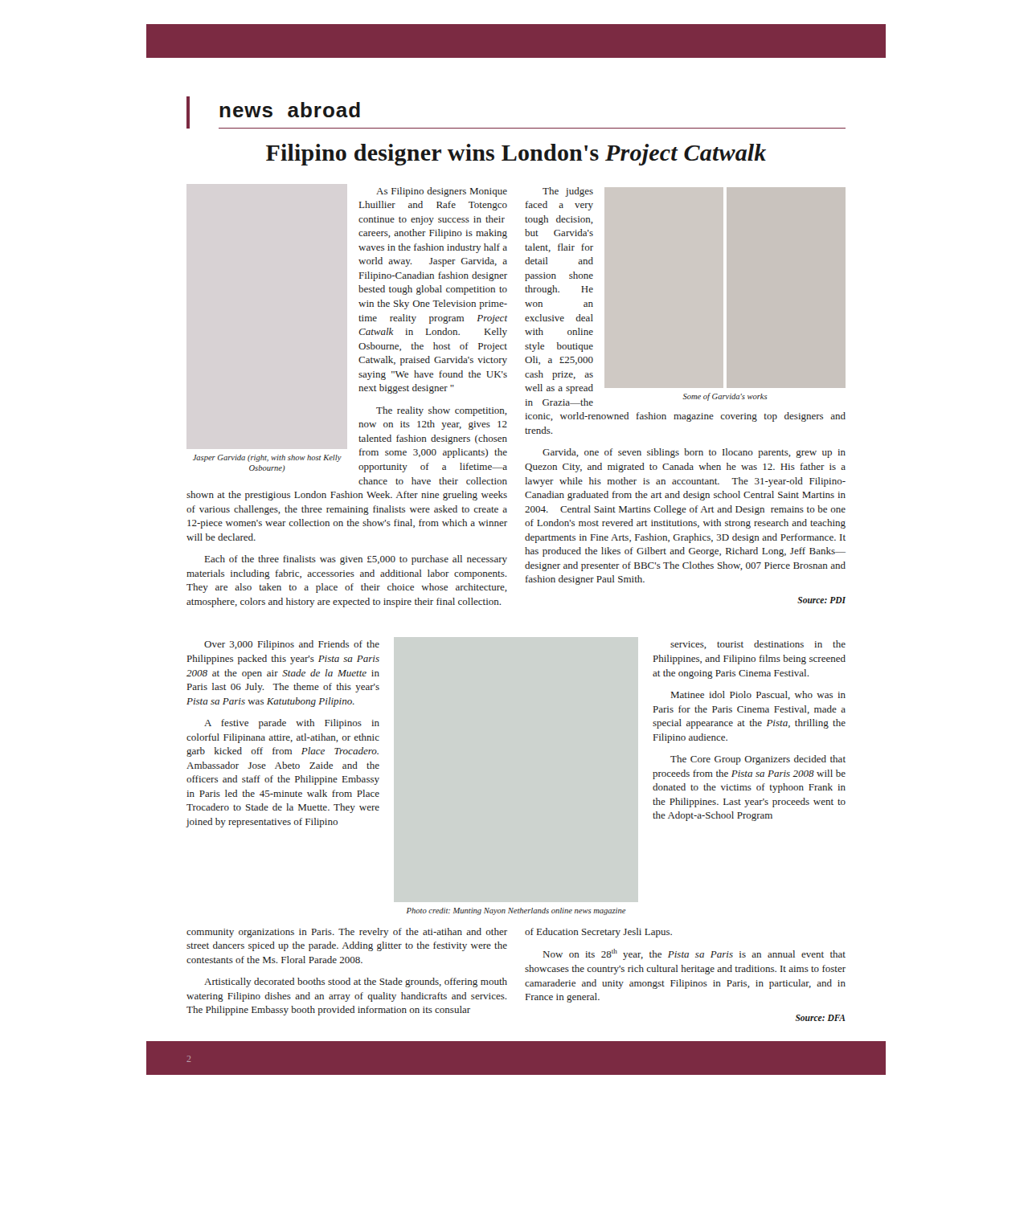news abroad
Filipino designer wins London's Project Catwalk
Jasper Garvida (right, with show host Kelly Osbourne)
As Filipino designers Monique Lhuillier and Rafe Totengco continue to enjoy success in their careers, another Filipino is making waves in the fashion industry half a world away. Jasper Garvida, a Filipino-Canadian fashion designer bested tough global competition to win the Sky One Television prime-time reality program Project Catwalk in London. Kelly Osbourne, the host of Project Catwalk, praised Garvida's victory saying "We have found the UK's next biggest designer "
The reality show competition, now on its 12th year, gives 12 talented fashion designers (chosen from some 3,000 applicants) the opportunity of a lifetime—a chance to have their collection shown at the prestigious London Fashion Week. After nine grueling weeks of various challenges, the three remaining finalists were asked to create a 12-piece women's wear collection on the show's final, from which a winner will be declared.
Each of the three finalists was given £5,000 to purchase all necessary materials including fabric, accessories and additional labor components. They are also taken to a place of their choice whose architecture, atmosphere, colors and history are expected to inspire their final collection.
Some of Garvida's works
The judges faced a very tough decision, but Garvida's talent, flair for detail and passion shone through. He won an exclusive deal with online style boutique Oli, a £25,000 cash prize, as well as a spread in Grazia—the iconic, world-renowned fashion magazine covering top designers and trends.
Garvida, one of seven siblings born to Ilocano parents, grew up in Quezon City, and migrated to Canada when he was 12. His father is a lawyer while his mother is an accountant. The 31-year-old Filipino-Canadian graduated from the art and design school Central Saint Martins in 2004. Central Saint Martins College of Art and Design remains to be one of London's most revered art institutions, with strong research and teaching departments in Fine Arts, Fashion, Graphics, 3D design and Performance. It has produced the likes of Gilbert and George, Richard Long, Jeff Banks—designer and presenter of BBC's The Clothes Show, 007 Pierce Brosnan and fashion designer Paul Smith.
Source: PDI
Over 3,000 Filipinos and Friends of the Philippines packed this year's Pista sa Paris 2008 at the open air Stade de la Muette in Paris last 06 July. The theme of this year's Pista sa Paris was Katutubong Pilipino.
A festive parade with Filipinos in colorful Filipinana attire, atl-atihan, or ethnic garb kicked off from Place Trocadero. Ambassador Jose Abeto Zaide and the officers and staff of the Philippine Embassy in Paris led the 45-minute walk from Place Trocadero to Stade de la Muette. They were joined by representatives of Filipino
Photo credit: Munting Nayon Netherlands online news magazine
services, tourist destinations in the Philippines, and Filipino films being screened at the ongoing Paris Cinema Festival.
Matinee idol Piolo Pascual, who was in Paris for the Paris Cinema Festival, made a special appearance at the Pista, thrilling the Filipino audience.
The Core Group Organizers decided that proceeds from the Pista sa Paris 2008 will be donated to the victims of typhoon Frank in the Philippines. Last year's proceeds went to the Adopt-a-School Program
community organizations in Paris. The revelry of the ati-atihan and other street dancers spiced up the parade. Adding glitter to the festivity were the contestants of the Ms. Floral Parade 2008.
Artistically decorated booths stood at the Stade grounds, offering mouth watering Filipino dishes and an array of quality handicrafts and services. The Philippine Embassy booth provided information on its consular
of Education Secretary Jesli Lapus.
Now on its 28th year, the Pista sa Paris is an annual event that showcases the country's rich cultural heritage and traditions. It aims to foster camaraderie and unity amongst Filipinos in Paris, in particular, and in France in general.
Source: DFA
2